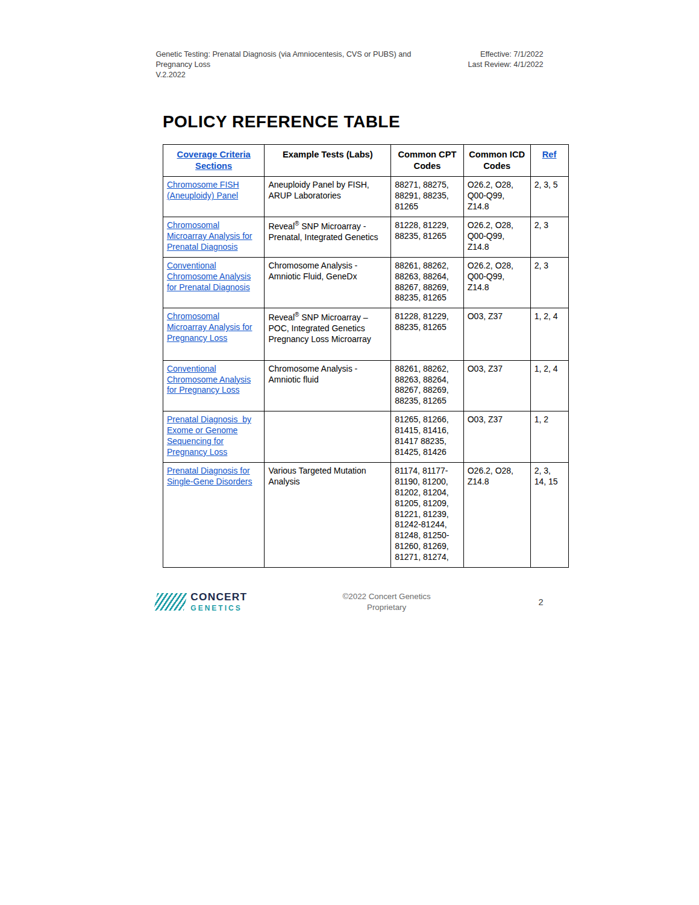Genetic Testing: Prenatal Diagnosis (via Amniocentesis, CVS or PUBS) and Pregnancy Loss
V.2.2022
Effective: 7/1/2022
Last Review: 4/1/2022
POLICY REFERENCE TABLE
| Coverage Criteria Sections | Example Tests (Labs) | Common CPT Codes | Common ICD Codes | Ref |
| --- | --- | --- | --- | --- |
| Chromosome FISH (Aneuploidy) Panel | Aneuploidy Panel by FISH, ARUP Laboratories | 88271, 88275, 88291, 88235, 81265 | O26.2, O28, Q00-Q99, Z14.8 | 2, 3, 5 |
| Chromosomal Microarray Analysis for Prenatal Diagnosis | Reveal ® SNP Microarray - Prenatal, Integrated Genetics | 81228, 81229, 88235, 81265 | O26.2, O28, Q00-Q99, Z14.8 | 2, 3 |
| Conventional Chromosome Analysis for Prenatal Diagnosis | Chromosome Analysis - Amniotic Fluid, GeneDx | 88261, 88262, 88263, 88264, 88267, 88269, 88235, 81265 | O26.2, O28, Q00-Q99, Z14.8 | 2, 3 |
| Chromosomal Microarray Analysis for Pregnancy Loss | Reveal ® SNP Microarray – POC, Integrated Genetics Pregnancy Loss Microarray | 81228, 81229, 88235, 81265 | O03, Z37 | 1, 2, 4 |
| Conventional Chromosome Analysis for Pregnancy Loss | Chromosome Analysis - Amniotic fluid | 88261, 88262, 88263, 88264, 88267, 88269, 88235, 81265 | O03, Z37 | 1, 2, 4 |
| Prenatal Diagnosis by Exome or Genome Sequencing for Pregnancy Loss | | 81265, 81266, 81415, 81416, 81417 88235, 81425, 81426 | O03, Z37 | 1, 2 |
| Prenatal Diagnosis for Single-Gene Disorders | Various Targeted Mutation Analysis | 81174, 81177-81190, 81200, 81202, 81204, 81205, 81209, 81221, 81239, 81242-81244, 81248, 81250-81260, 81269, 81271, 81274, | O26.2, O28, Z14.8 | 2, 3, 14, 15 |
CONCERT
GENETICS
©2022 Concert Genetics
Proprietary
2